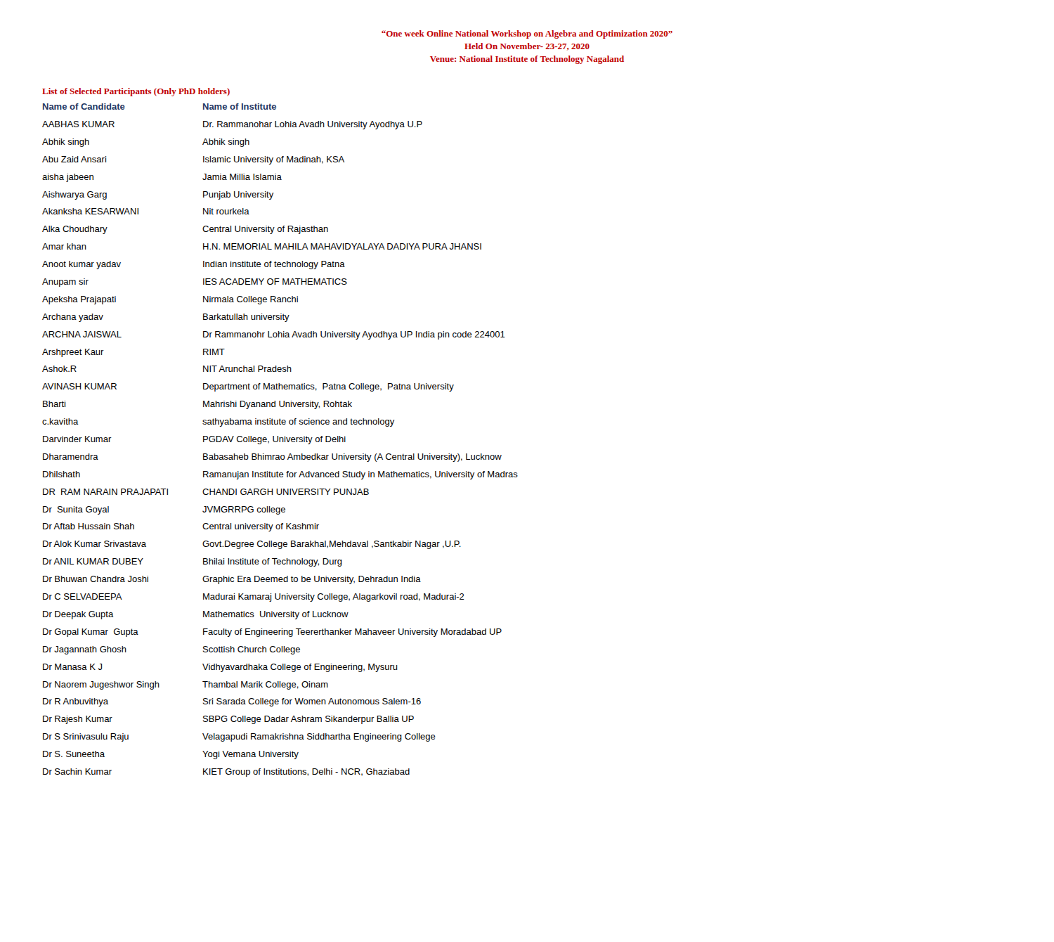“One week Online National Workshop on Algebra and Optimization 2020”
Held On November- 23-27, 2020
Venue: National Institute of Technology Nagaland
List of Selected Participants (Only PhD holders)
| Name of Candidate | Name of Institute |
| --- | --- |
| AABHAS KUMAR | Dr. Rammanohar Lohia Avadh University Ayodhya U.P |
| Abhik singh | Abhik singh |
| Abu Zaid Ansari | Islamic University of Madinah, KSA |
| aisha jabeen | Jamia Millia Islamia |
| Aishwarya Garg | Punjab University |
| Akanksha KESARWANI | Nit rourkela |
| Alka Choudhary | Central University of Rajasthan |
| Amar khan | H.N. MEMORIAL MAHILA MAHAVIDYALAYA DADIYA PURA JHANSI |
| Anoot kumar yadav | Indian institute of technology Patna |
| Anupam sir | IES ACADEMY OF MATHEMATICS |
| Apeksha Prajapati | Nirmala College Ranchi |
| Archana yadav | Barkatullah university |
| ARCHNA JAISWAL | Dr Rammanohr Lohia Avadh University Ayodhya UP India pin code 224001 |
| Arshpreet Kaur | RIMT |
| Ashok.R | NIT Arunchal Pradesh |
| AVINASH KUMAR | Department of Mathematics, Patna College, Patna University |
| Bharti | Mahrishi Dyanand University, Rohtak |
| c.kavitha | sathyabama institute of science and technology |
| Darvinder Kumar | PGDAV College, University of Delhi |
| Dharamendra | Babasaheb Bhimrao Ambedkar University (A Central University), Lucknow |
| Dhilshath | Ramanujan Institute for Advanced Study in Mathematics, University of Madras |
| DR RAM NARAIN PRAJAPATI | CHANDI GARGH UNIVERSITY PUNJAB |
| Dr Sunita Goyal | JVMGRRPG college |
| Dr Aftab Hussain Shah | Central university of Kashmir |
| Dr Alok Kumar Srivastava | Govt.Degree College Barakhal,Mehdaval ,Santkabir Nagar ,U.P. |
| Dr ANIL KUMAR DUBEY | Bhilai Institute of Technology, Durg |
| Dr Bhuwan Chandra Joshi | Graphic Era Deemed to be University, Dehradun India |
| Dr C SELVADEEPA | Madurai Kamaraj University College, Alagarkovil road, Madurai-2 |
| Dr Deepak Gupta | Mathematics University of Lucknow |
| Dr Gopal Kumar Gupta | Faculty of Engineering Teererthanker Mahaveer University Moradabad UP |
| Dr Jagannath Ghosh | Scottish Church College |
| Dr Manasa K J | Vidhyavardhaka College of Engineering, Mysuru |
| Dr Naorem Jugeshwor Singh | Thambal Marik College, Oinam |
| Dr R Anbuvithya | Sri Sarada College for Women Autonomous Salem-16 |
| Dr Rajesh Kumar | SBPG College Dadar Ashram Sikanderpur Ballia UP |
| Dr S Srinivasulu Raju | Velagapudi Ramakrishna Siddhartha Engineering College |
| Dr S. Suneetha | Yogi Vemana University |
| Dr Sachin Kumar | KIET Group of Institutions, Delhi - NCR, Ghaziabad |